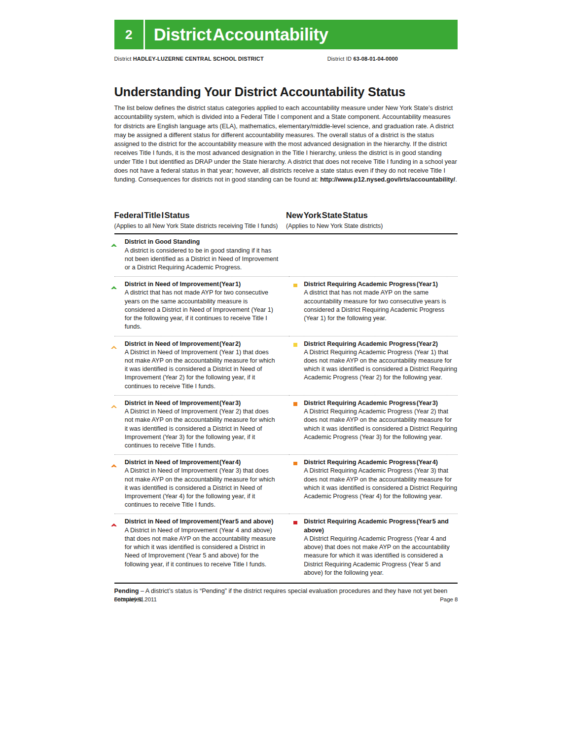2
District Accountability
District HADLEY-LUZERNE CENTRAL SCHOOL DISTRICT
District ID 63-08-01-04-0000
Understanding Your District Accountability Status
The list below defines the district status categories applied to each accountability measure under New York State’s district accountability system, which is divided into a Federal Title I component and a State component. Accountability measures for districts are English language arts (ELA), mathematics, elementary/middle-level science, and graduation rate. A district may be assigned a different status for different accountability measures. The overall status of a district is the status assigned to the district for the accountability measure with the most advanced designation in the hierarchy. If the district receives Title I funds, it is the most advanced designation in the Title I hierarchy, unless the district is in good standing under Title I but identified as DRAP under the State hierarchy. A district that does not receive Title I funding in a school year does not have a federal status in that year; however, all districts receive a state status even if they do not receive Title I funding. Consequences for districts not in good standing can be found at: http://www.p12.nysed.gov/irts/accountability/.
Federal Title I Status
(Applies to all New York State districts receiving Title I funds)
New York State Status
(Applies to New York State districts)
| District in Good Standing A district is considered to be in good standing if it has not been identified as a District in Need of Improvement or a District Requiring Academic Progress. | |
| District in Need of Improvement (Year 1) A district that has not made AYP for two consecutive years on the same accountability measure is considered a District in Need of Improvement (Year 1) for the following year, if it continues to receive Title I funds. | District Requiring Academic Progress (Year 1) A district that has not made AYP on the same accountability measure for two consecutive years is considered a District Requiring Academic Progress (Year 1) for the following year. |
| District in Need of Improvement (Year 2) A District in Need of Improvement (Year 1) that does not make AYP on the accountability measure for which it was identified is considered a District in Need of Improvement (Year 2) for the following year, if it continues to receive Title I funds. | District Requiring Academic Progress (Year 2) A District Requiring Academic Progress (Year 1) that does not make AYP on the accountability measure for which it was identified is considered a District Requiring Academic Progress (Year 2) for the following year. |
| District in Need of Improvement (Year 3) A District in Need of Improvement (Year 2) that does not make AYP on the accountability measure for which it was identified is considered a District in Need of Improvement (Year 3) for the following year, if it continues to receive Title I funds. | District Requiring Academic Progress (Year 3) A District Requiring Academic Progress (Year 2) that does not make AYP on the accountability measure for which it was identified is considered a District Requiring Academic Progress (Year 3) for the following year. |
| District in Need of Improvement (Year 4) A District in Need of Improvement (Year 3) that does not make AYP on the accountability measure for which it was identified is considered a District in Need of Improvement (Year 4) for the following year, if it continues to receive Title I funds. | District Requiring Academic Progress (Year 4) A District Requiring Academic Progress (Year 3) that does not make AYP on the accountability measure for which it was identified is considered a District Requiring Academic Progress (Year 4) for the following year. |
| District in Need of Improvement (Year 5 and above) A District in Need of Improvement (Year 4 and above) that does not make AYP on the accountability measure for which it was identified is considered a District in Need of Improvement (Year 5 and above) for the following year, if it continues to receive Title I funds. | District Requiring Academic Progress (Year 5 and above) A District Requiring Academic Progress (Year 4 and above) that does not make AYP on the accountability measure for which it was identified is considered a District Requiring Academic Progress (Year 5 and above) for the following year. |
Pending – A district’s status is “Pending” if the district requires special evaluation procedures and they have not yet been completed.
February 5, 2011
Page 8